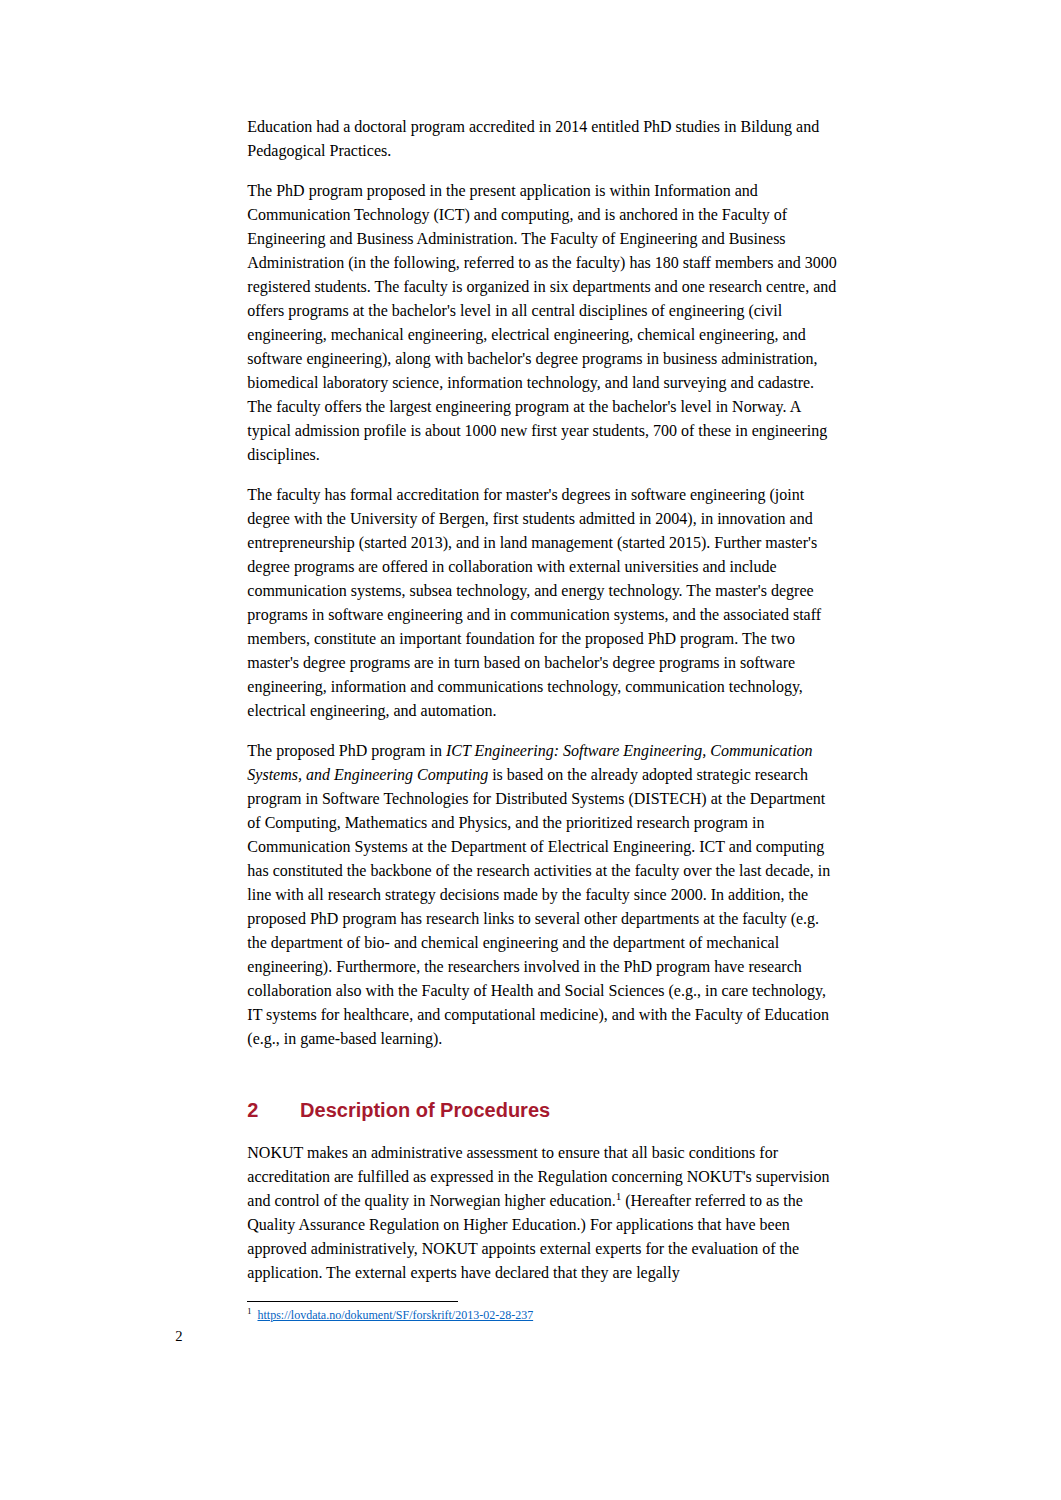Education had a doctoral program accredited in 2014 entitled PhD studies in Bildung and Pedagogical Practices.
The PhD program proposed in the present application is within Information and Communication Technology (ICT) and computing, and is anchored in the Faculty of Engineering and Business Administration. The Faculty of Engineering and Business Administration (in the following, referred to as the faculty) has 180 staff members and 3000 registered students. The faculty is organized in six departments and one research centre, and offers programs at the bachelor's level in all central disciplines of engineering (civil engineering, mechanical engineering, electrical engineering, chemical engineering, and software engineering), along with bachelor's degree programs in business administration, biomedical laboratory science, information technology, and land surveying and cadastre. The faculty offers the largest engineering program at the bachelor's level in Norway. A typical admission profile is about 1000 new first year students, 700 of these in engineering disciplines.
The faculty has formal accreditation for master's degrees in software engineering (joint degree with the University of Bergen, first students admitted in 2004), in innovation and entrepreneurship (started 2013), and in land management (started 2015). Further master's degree programs are offered in collaboration with external universities and include communication systems, subsea technology, and energy technology. The master's degree programs in software engineering and in communication systems, and the associated staff members, constitute an important foundation for the proposed PhD program. The two master's degree programs are in turn based on bachelor's degree programs in software engineering, information and communications technology, communication technology, electrical engineering, and automation.
The proposed PhD program in ICT Engineering: Software Engineering, Communication Systems, and Engineering Computing is based on the already adopted strategic research program in Software Technologies for Distributed Systems (DISTECH) at the Department of Computing, Mathematics and Physics, and the prioritized research program in Communication Systems at the Department of Electrical Engineering. ICT and computing has constituted the backbone of the research activities at the faculty over the last decade, in line with all research strategy decisions made by the faculty since 2000. In addition, the proposed PhD program has research links to several other departments at the faculty (e.g. the department of bio- and chemical engineering and the department of mechanical engineering). Furthermore, the researchers involved in the PhD program have research collaboration also with the Faculty of Health and Social Sciences (e.g., in care technology, IT systems for healthcare, and computational medicine), and with the Faculty of Education (e.g., in game-based learning).
2 Description of Procedures
NOKUT makes an administrative assessment to ensure that all basic conditions for accreditation are fulfilled as expressed in the Regulation concerning NOKUT's supervision and control of the quality in Norwegian higher education.1 (Hereafter referred to as the Quality Assurance Regulation on Higher Education.) For applications that have been approved administratively, NOKUT appoints external experts for the evaluation of the application. The external experts have declared that they are legally
1 https://lovdata.no/dokument/SF/forskrift/2013-02-28-237
2